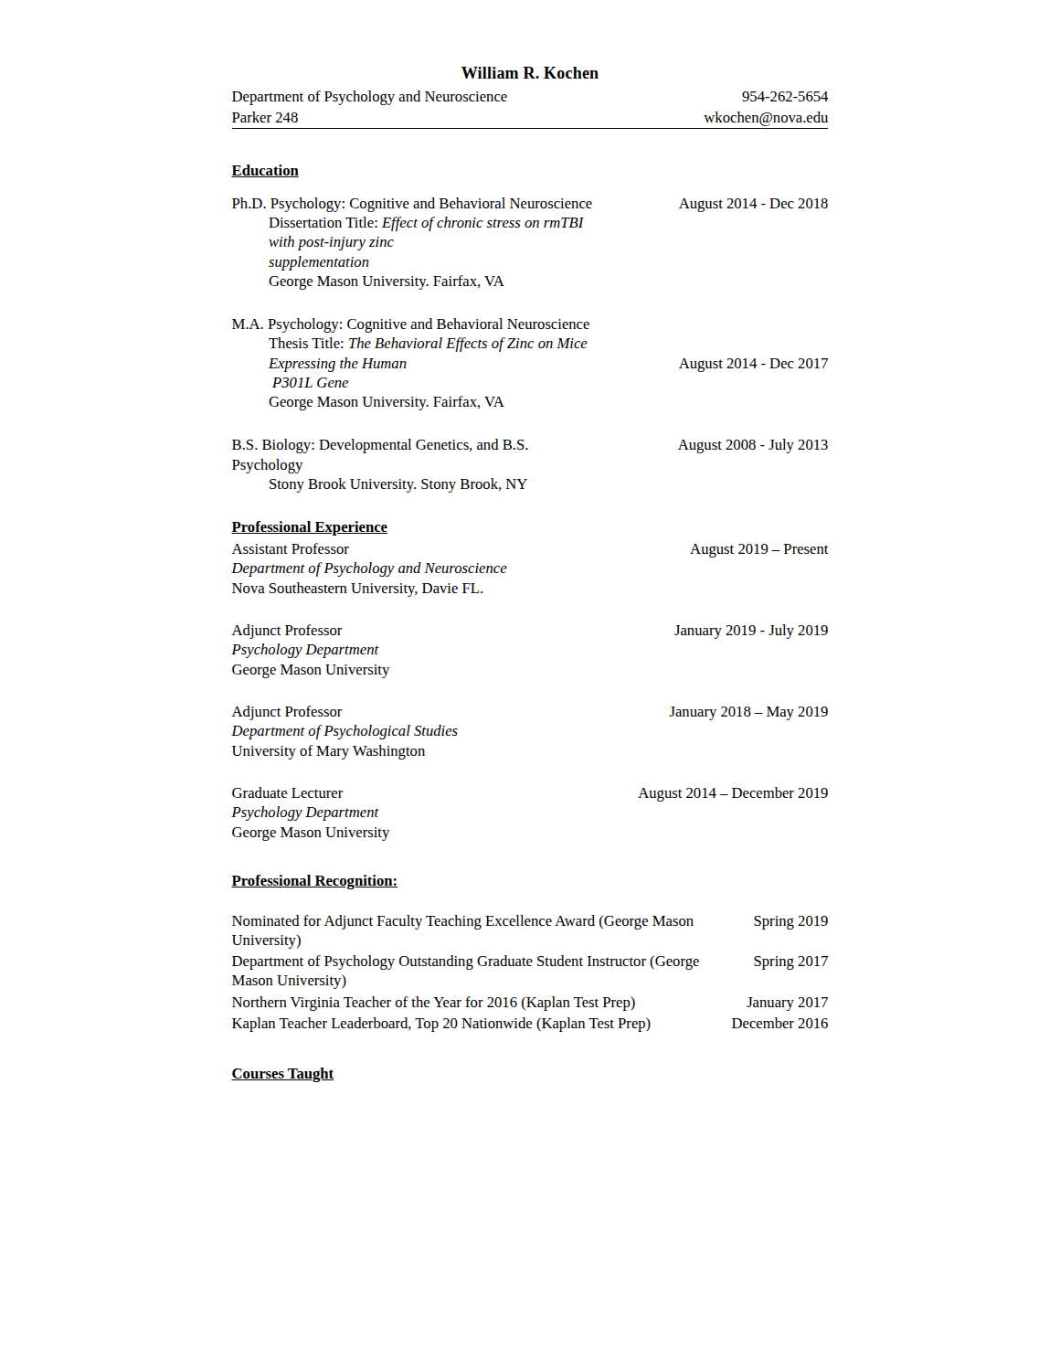William R. Kochen
| Department of Psychology and Neuroscience | 954-262-5654 |
| Parker 248 | wkochen@nova.edu |
Education
| Ph.D. Psychology: Cognitive and Behavioral Neuroscience Dissertation Title: Effect of chronic stress on rmTBI with post-injury zinc supplementation George Mason University. Fairfax, VA | August 2014 - Dec 2018 |
| M.A. Psychology: Cognitive and Behavioral Neuroscience Thesis Title: The Behavioral Effects of Zinc on Mice Expressing the Human P301L Gene George Mason University. Fairfax, VA | August 2014 - Dec 2017 |
| B.S. Biology: Developmental Genetics, and B.S. Psychology Stony Brook University. Stony Brook, NY | August 2008 - July 2013 |
Professional Experience
| Assistant Professor Department of Psychology and Neuroscience Nova Southeastern University, Davie FL. | August 2019 – Present |
| Adjunct Professor Psychology Department George Mason University | January 2019 - July 2019 |
| Adjunct Professor Department of Psychological Studies University of Mary Washington | January 2018 – May 2019 |
| Graduate Lecturer Psychology Department George Mason University | August 2014 – December 2019 |
Professional Recognition:
| Nominated for Adjunct Faculty Teaching Excellence Award (George Mason University) | Spring 2019 |
| Department of Psychology Outstanding Graduate Student Instructor (George Mason University) | Spring 2017 |
| Northern Virginia Teacher of the Year for 2016 (Kaplan Test Prep) | January 2017 |
| Kaplan Teacher Leaderboard, Top 20 Nationwide (Kaplan Test Prep) | December 2016 |
Courses Taught